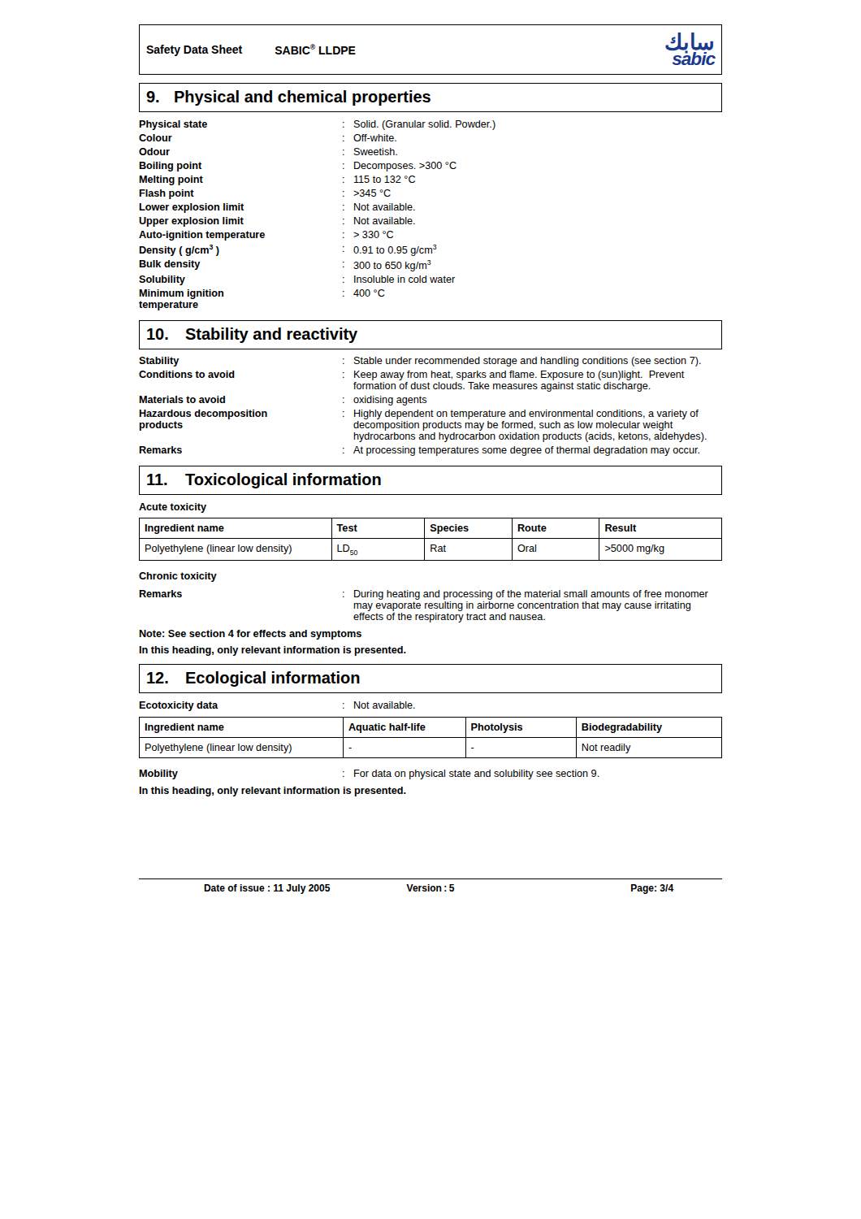Safety Data Sheet SABIC® LLDPE
سابك
sabic
9. Physical and chemical properties
| Physical state | : | Solid. (Granular solid. Powder.) |
| Colour | : | Off-white. |
| Odour | : | Sweetish. |
| Boiling point | : | Decomposes. >300 °C |
| Melting point | : | 115 to 132 °C |
| Flash point | : | >345 °C |
| Lower explosion limit | : | Not available. |
| Upper explosion limit | : | Not available. |
| Auto-ignition temperature | : | > 330 °C |
| Density ( g/cm 3 ) | : | 0.91 to 0.95 g/cm 3 |
| Bulk density | : | 300 to 650 kg/m 3 |
| Solubility | : | Insoluble in cold water |
| Minimum ignition temperature | : | 400 °C |
10. Stability and reactivity
| Stability | : | Stable under recommended storage and handling conditions (see section 7). |
| Conditions to avoid | : | Keep away from heat, sparks and flame. Exposure to (sun)light. Prevent formation of dust clouds. Take measures against static discharge. |
| Materials to avoid | : | oxidising agents |
| Hazardous decomposition products | : | Highly dependent on temperature and environmental conditions, a variety of decomposition products may be formed, such as low molecular weight hydrocarbons and hydrocarbon oxidation products (acids, ketons, aldehydes). |
| Remarks | : | At processing temperatures some degree of thermal degradation may occur. |
11. Toxicological information
Acute toxicity
| Ingredient name | Test | Species | Route | Result |
| --- | --- | --- | --- | --- |
| Polyethylene (linear low density) | LD 50 | Rat | Oral | >5000 mg/kg |
Chronic toxicity
| Remarks | : | During heating and processing of the material small amounts of free monomer may evaporate resulting in airborne concentration that may cause irritating effects of the respiratory tract and nausea. |
Note: See section 4 for effects and symptoms
In this heading, only relevant information is presented.
12. Ecological information
| Ecotoxicity data | : | Not available. |
| Ingredient name | Aquatic half-life | Photolysis | Biodegradability |
| --- | --- | --- | --- |
| Polyethylene (linear low density) | - | - | Not readily |
| Mobility | : | For data on physical state and solubility see section 9. |
In this heading, only relevant information is presented.
Date of issue : 11 July 2005
Version : 5
Page: 3/4